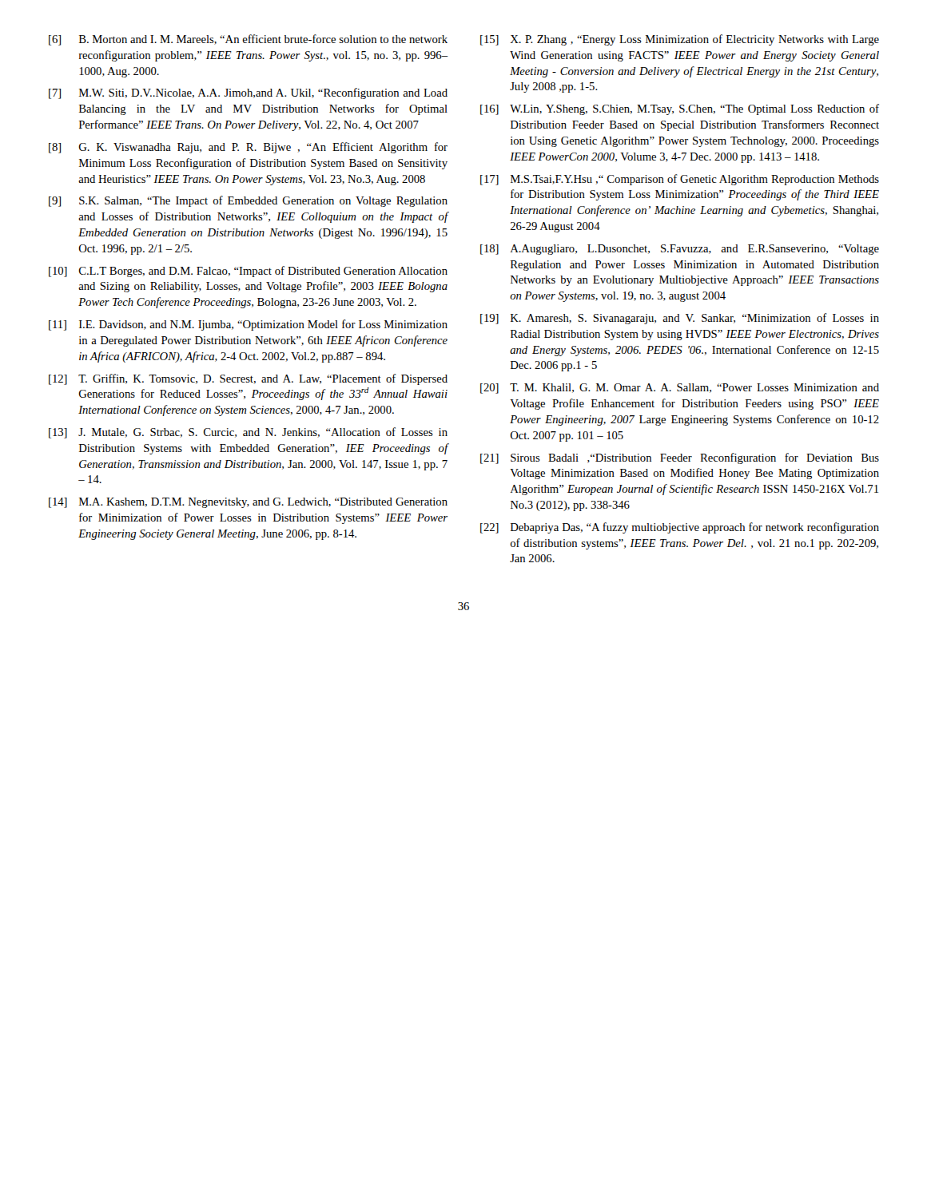[6] B. Morton and I. M. Mareels, “An efficient brute-force solution to the network reconfiguration problem,” IEEE Trans. Power Syst., vol. 15, no. 3, pp. 996–1000, Aug. 2000.
[7] M.W. Siti, D.V..Nicolae, A.A. Jimoh,and A. Ukil, “Reconfiguration and Load Balancing in the LV and MV Distribution Networks for Optimal Performance” IEEE Trans. On Power Delivery, Vol. 22, No. 4, Oct 2007
[8] G. K. Viswanadha Raju, and P. R. Bijwe , “An Efficient Algorithm for Minimum Loss Reconfiguration of Distribution System Based on Sensitivity and Heuristics” IEEE Trans. On Power Systems, Vol. 23, No.3, Aug. 2008
[9] S.K. Salman, “The Impact of Embedded Generation on Voltage Regulation and Losses of Distribution Networks”, IEE Colloquium on the Impact of Embedded Generation on Distribution Networks (Digest No. 1996/194), 15 Oct. 1996, pp. 2/1 – 2/5.
[10] C.L.T Borges, and D.M. Falcao, “Impact of Distributed Generation Allocation and Sizing on Reliability, Losses, and Voltage Profile”, 2003 IEEE Bologna Power Tech Conference Proceedings, Bologna, 23-26 June 2003, Vol. 2.
[11] I.E. Davidson, and N.M. Ijumba, “Optimization Model for Loss Minimization in a Deregulated Power Distribution Network”, 6th IEEE Africon Conference in Africa (AFRICON), Africa, 2-4 Oct. 2002, Vol.2, pp.887 – 894.
[12] T. Griffin, K. Tomsovic, D. Secrest, and A. Law, “Placement of Dispersed Generations for Reduced Losses”, Proceedings of the 33rd Annual Hawaii International Conference on System Sciences, 2000, 4-7 Jan., 2000.
[13] J. Mutale, G. Strbac, S. Curcic, and N. Jenkins, “Allocation of Losses in Distribution Systems with Embedded Generation”, IEE Proceedings of Generation, Transmission and Distribution, Jan. 2000, Vol. 147, Issue 1, pp. 7 – 14.
[14] M.A. Kashem, D.T.M. Negnevitsky, and G. Ledwich, “Distributed Generation for Minimization of Power Losses in Distribution Systems” IEEE Power Engineering Society General Meeting, June 2006, pp. 8-14.
[15] X. P. Zhang , “Energy Loss Minimization of Electricity Networks with Large Wind Generation using FACTS” IEEE Power and Energy Society General Meeting - Conversion and Delivery of Electrical Energy in the 21st Century, July 2008 ,pp. 1-5.
[16] W.Lin, Y.Sheng, S.Chien, M.Tsay, S.Chen, “The Optimal Loss Reduction of Distribution Feeder Based on Special Distribution Transformers Reconnect ion Using Genetic Algorithm” Power System Technology, 2000. Proceedings IEEE PowerCon 2000, Volume 3, 4-7 Dec. 2000 pp. 1413 – 1418.
[17] M.S.Tsai,F.Y.Hsu ,“ Comparison of Genetic Algorithm Reproduction Methods for Distribution System Loss Minimization” Proceedings of the Third IEEE International Conference on’ Machine Learning and Cybemetics, Shanghai, 26-29 August 2004
[18] A.Augugliaro, L.Dusonchet, S.Favuzza, and E.R.Sanseverino, “Voltage Regulation and Power Losses Minimization in Automated Distribution Networks by an Evolutionary Multiobjective Approach” IEEE Transactions on Power Systems, vol. 19, no. 3, august 2004
[19] K. Amaresh, S. Sivanagaraju, and V. Sankar, “Minimization of Losses in Radial Distribution System by using HVDS” IEEE Power Electronics, Drives and Energy Systems, 2006. PEDES '06., International Conference on 12-15 Dec. 2006 pp.1 - 5
[20] T. M. Khalil, G. M. Omar A. A. Sallam, “Power Losses Minimization and Voltage Profile Enhancement for Distribution Feeders using PSO” IEEE Power Engineering, 2007 Large Engineering Systems Conference on 10-12 Oct. 2007 pp. 101 – 105
[21] Sirous Badali ,“Distribution Feeder Reconfiguration for Deviation Bus Voltage Minimization Based on Modified Honey Bee Mating Optimization Algorithm” European Journal of Scientific Research ISSN 1450-216X Vol.71 No.3 (2012), pp. 338-346
[22] Debapriya Das, “A fuzzy multiobjective approach for network reconfiguration of distribution systems”, IEEE Trans. Power Del. , vol. 21 no.1 pp. 202-209, Jan 2006.
36